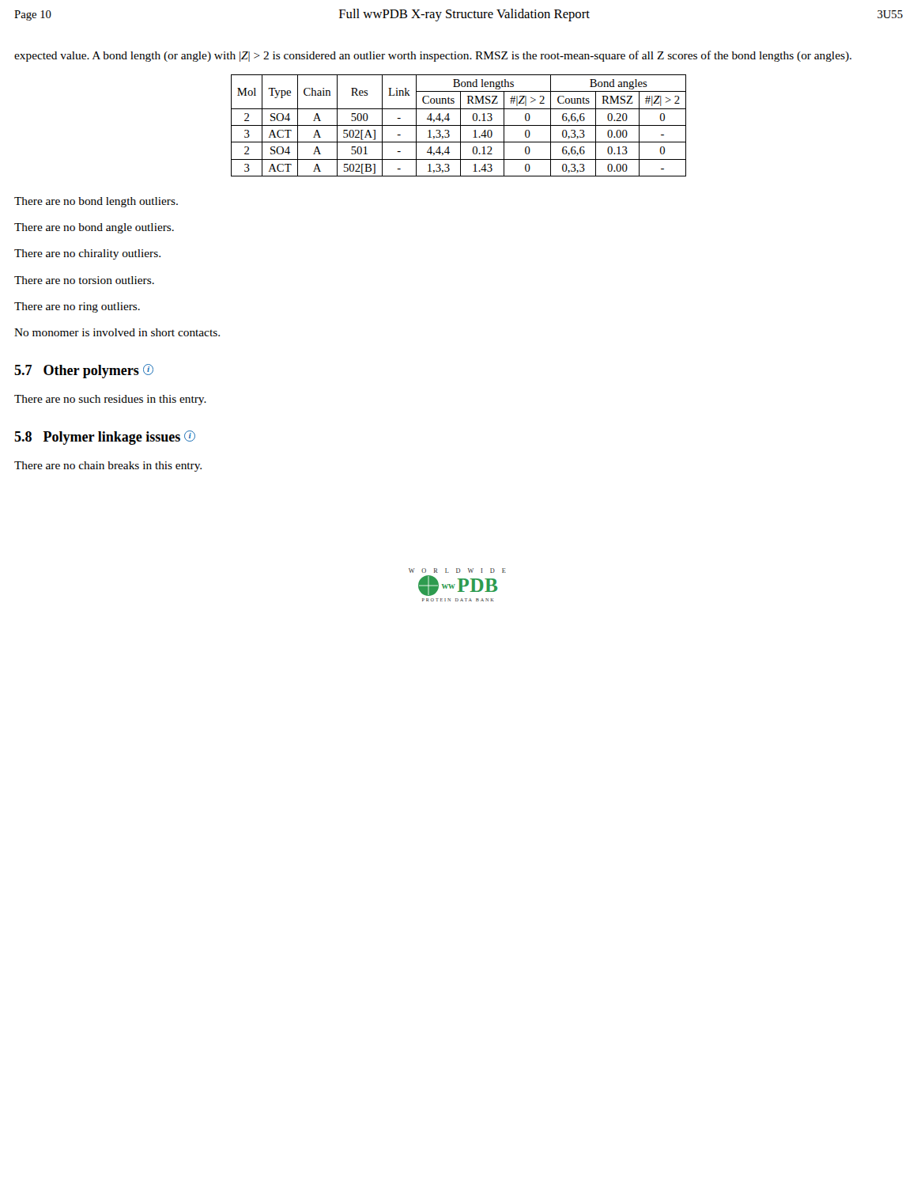Page 10
Full wwPDB X-ray Structure Validation Report
3U55
expected value. A bond length (or angle) with |Z| > 2 is considered an outlier worth inspection. RMSZ is the root-mean-square of all Z scores of the bond lengths (or angles).
| Mol | Type | Chain | Res | Link | Bond lengths | Bond angles |
| --- | --- | --- | --- | --- | --- | --- |
| Counts | RMSZ | #/ Z / > 2 | Counts | RMSZ | #/ Z / > 2 |
| 2 | SO4 | A | 500 | - | 4,4,4 | 0.13 | 0 | 6,6,6 | 0.20 | 0 |
| 3 | ACT | A | 502[A] | - | 1,3,3 | 1.40 | 0 | 0,3,3 | 0.00 | - |
| 2 | SO4 | A | 501 | - | 4,4,4 | 0.12 | 0 | 6,6,6 | 0.13 | 0 |
| 3 | ACT | A | 502[B] | - | 1,3,3 | 1.43 | 0 | 0,3,3 | 0.00 | - |
There are no bond length outliers.
There are no bond angle outliers.
There are no chirality outliers.
There are no torsion outliers.
There are no ring outliers.
No monomer is involved in short contacts.
5.7 Other polymersi
There are no such residues in this entry.
5.8 Polymer linkage issuesi
There are no chain breaks in this entry.
W O R L D W I D E
ww PDB
PROTEIN DATA BANK